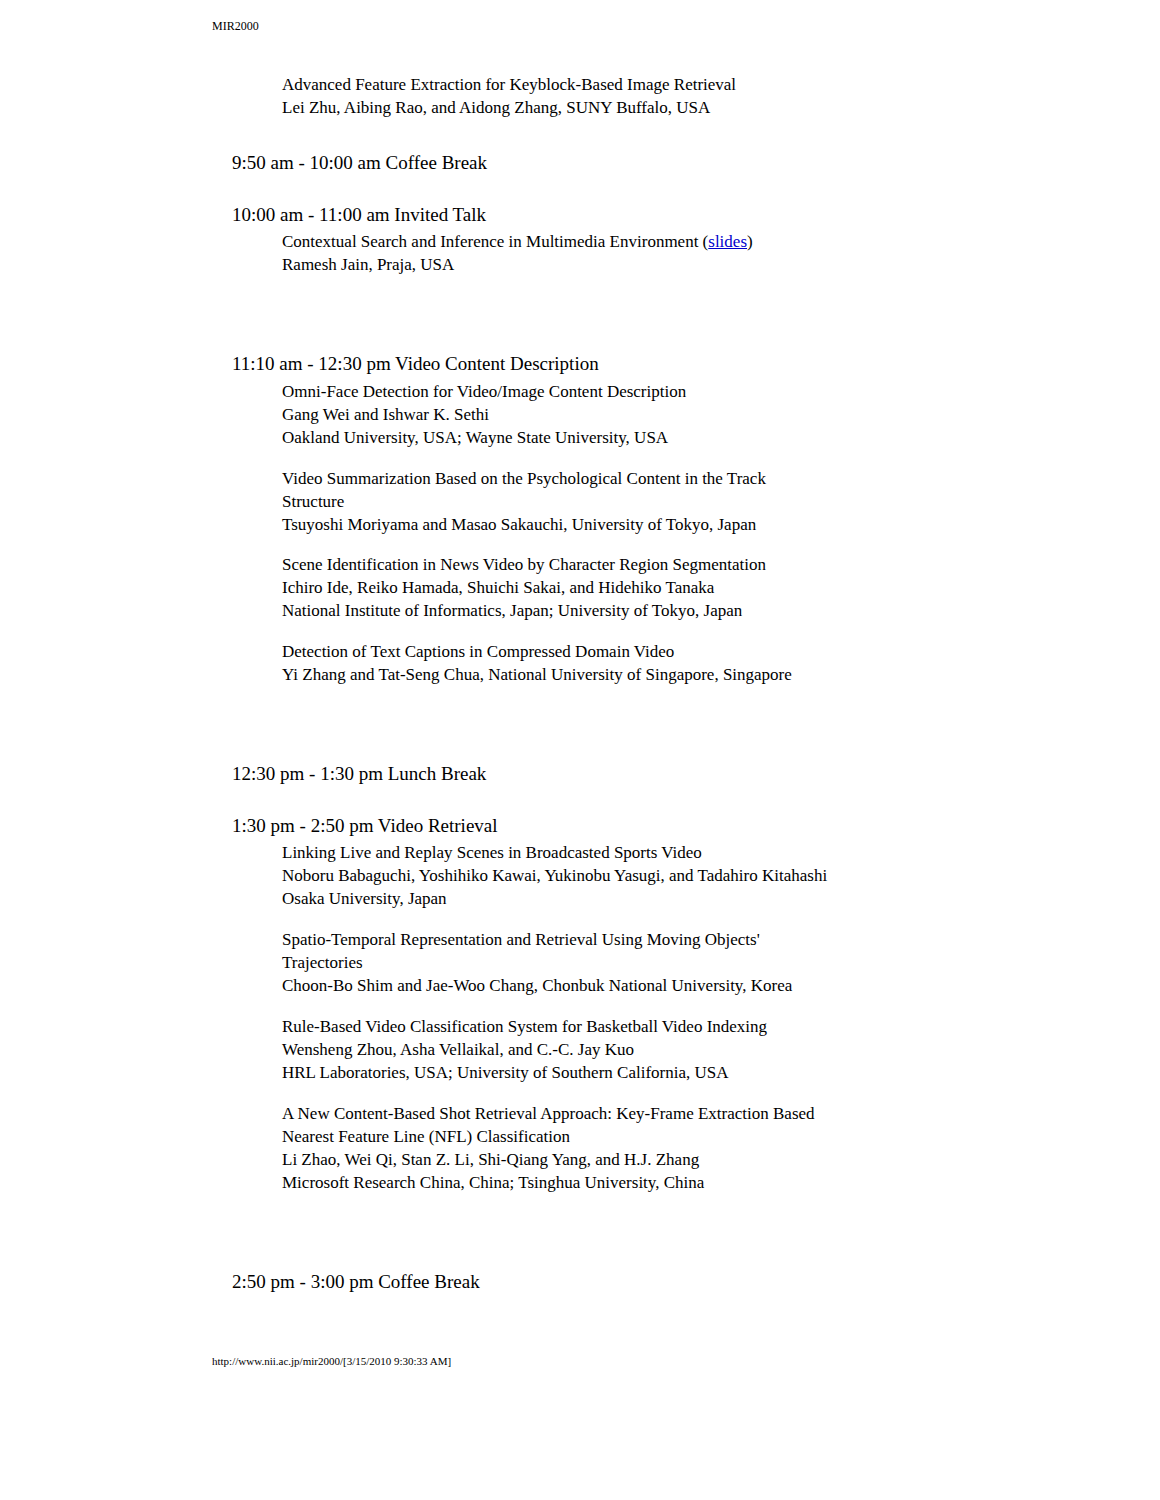MIR2000
Advanced Feature Extraction for Keyblock-Based Image Retrieval
Lei Zhu, Aibing Rao, and Aidong Zhang, SUNY Buffalo, USA
9:50 am - 10:00 am Coffee Break
10:00 am - 11:00 am Invited Talk
Contextual Search and Inference in Multimedia Environment (slides)
Ramesh Jain, Praja, USA
11:10 am - 12:30 pm Video Content Description
Omni-Face Detection for Video/Image Content Description
Gang Wei and Ishwar K. Sethi
Oakland University, USA; Wayne State University, USA
Video Summarization Based on the Psychological Content in the Track
Structure
Tsuyoshi Moriyama and Masao Sakauchi, University of Tokyo, Japan
Scene Identification in News Video by Character Region Segmentation
Ichiro Ide, Reiko Hamada, Shuichi Sakai, and Hidehiko Tanaka
National Institute of Informatics, Japan; University of Tokyo, Japan
Detection of Text Captions in Compressed Domain Video
Yi Zhang and Tat-Seng Chua, National University of Singapore, Singapore
12:30 pm - 1:30 pm Lunch Break
1:30 pm - 2:50 pm Video Retrieval
Linking Live and Replay Scenes in Broadcasted Sports Video
Noboru Babaguchi, Yoshihiko Kawai, Yukinobu Yasugi, and Tadahiro Kitahashi
Osaka University, Japan
Spatio-Temporal Representation and Retrieval Using Moving Objects'
Trajectories
Choon-Bo Shim and Jae-Woo Chang, Chonbuk National University, Korea
Rule-Based Video Classification System for Basketball Video Indexing
Wensheng Zhou, Asha Vellaikal, and C.-C. Jay Kuo
HRL Laboratories, USA; University of Southern California, USA
A New Content-Based Shot Retrieval Approach: Key-Frame Extraction Based
Nearest Feature Line (NFL) Classification
Li Zhao, Wei Qi, Stan Z. Li, Shi-Qiang Yang, and H.J. Zhang
Microsoft Research China, China; Tsinghua University, China
2:50 pm - 3:00 pm Coffee Break
http://www.nii.ac.jp/mir2000/[3/15/2010 9:30:33 AM]